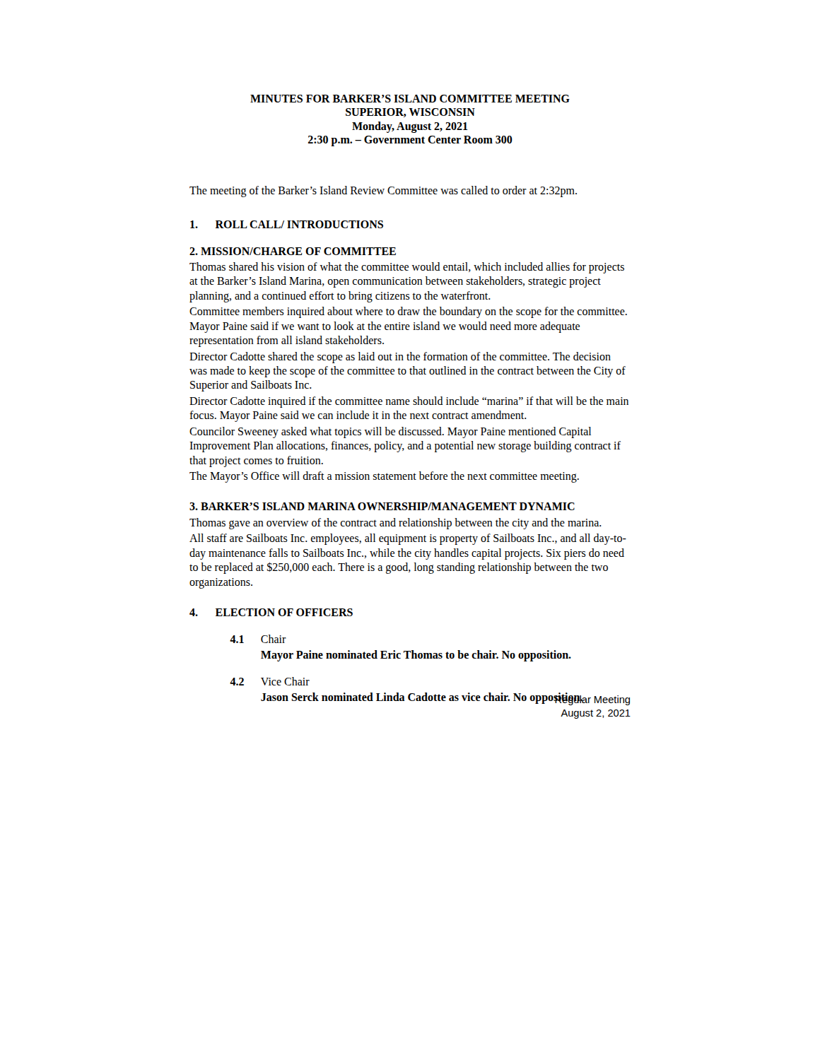MINUTES FOR BARKER’S ISLAND COMMITTEE MEETING
SUPERIOR, WISCONSIN
Monday, August 2, 2021
2:30 p.m. – Government Center Room 300
The meeting of the Barker’s Island Review Committee was called to order at 2:32pm.
1. ROLL CALL/ INTRODUCTIONS
2. MISSION/CHARGE OF COMMITTEE
Thomas shared his vision of what the committee would entail, which included allies for projects at the Barker’s Island Marina, open communication between stakeholders, strategic project planning, and a continued effort to bring citizens to the waterfront.
Committee members inquired about where to draw the boundary on the scope for the committee. Mayor Paine said if we want to look at the entire island we would need more adequate representation from all island stakeholders.
Director Cadotte shared the scope as laid out in the formation of the committee. The decision was made to keep the scope of the committee to that outlined in the contract between the City of Superior and Sailboats Inc.
Director Cadotte inquired if the committee name should include “marina” if that will be the main focus. Mayor Paine said we can include it in the next contract amendment.
Councilor Sweeney asked what topics will be discussed. Mayor Paine mentioned Capital Improvement Plan allocations, finances, policy, and a potential new storage building contract if that project comes to fruition.
The Mayor’s Office will draft a mission statement before the next committee meeting.
3. BARKER’S ISLAND MARINA OWNERSHIP/MANAGEMENT DYNAMIC
Thomas gave an overview of the contract and relationship between the city and the marina.
All staff are Sailboats Inc. employees, all equipment is property of Sailboats Inc., and all day-to-day maintenance falls to Sailboats Inc., while the city handles capital projects. Six piers do need to be replaced at $250,000 each. There is a good, long standing relationship between the two organizations.
4. ELECTION OF OFFICERS
4.1 Chair
Mayor Paine nominated Eric Thomas to be chair. No opposition.
4.2 Vice Chair
Jason Serck nominated Linda Cadotte as vice chair. No opposition.
Regular Meeting
August 2, 2021